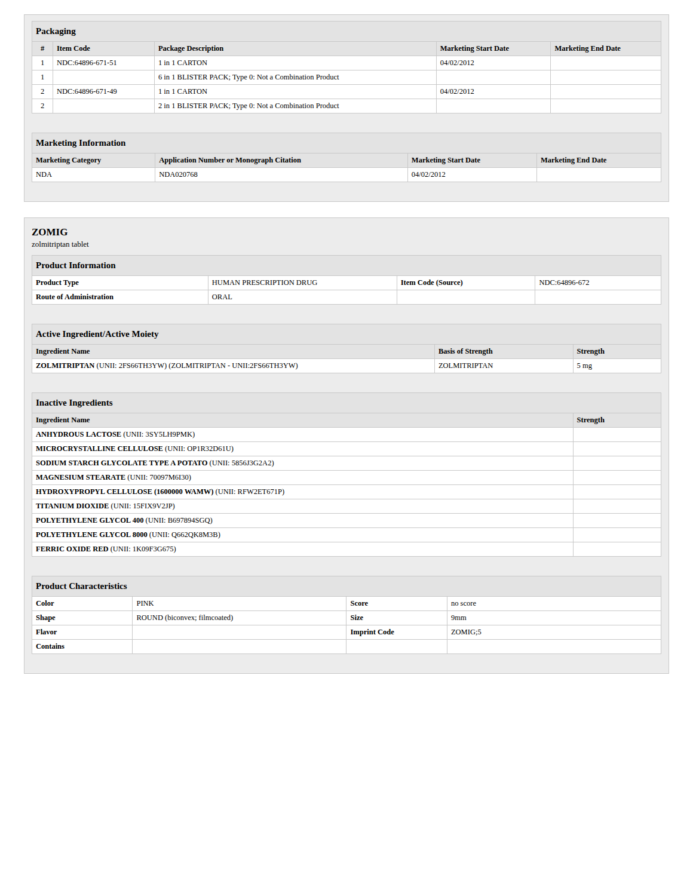Packaging
| # | Item Code | Package Description | Marketing Start Date | Marketing End Date |
| --- | --- | --- | --- | --- |
| 1 | NDC:64896-671-51 | 1 in 1 CARTON | 04/02/2012 | |
| 1 | | 6 in 1 BLISTER PACK; Type 0: Not a Combination Product | | |
| 2 | NDC:64896-671-49 | 1 in 1 CARTON | 04/02/2012 | |
| 2 | | 2 in 1 BLISTER PACK; Type 0: Not a Combination Product | | |
Marketing Information
| Marketing Category | Application Number or Monograph Citation | Marketing Start Date | Marketing End Date |
| --- | --- | --- | --- |
| NDA | NDA020768 | 04/02/2012 | |
ZOMIG
zolmitriptan tablet
Product Information
| Product Type | HUMAN PRESCRIPTION DRUG | Item Code (Source) | NDC:64896-672 |
| Route of Administration | ORAL | | |
Active Ingredient/Active Moiety
| Ingredient Name | Basis of Strength | Strength |
| --- | --- | --- |
| ZOLMITRIPTAN (UNII: 2FS66TH3YW) (ZOLMITRIPTAN - UNII:2FS66TH3YW) | ZOLMITRIPTAN | 5 mg |
Inactive Ingredients
| Ingredient Name | Strength |
| --- | --- |
| ANHYDROUS LACTOSE (UNII: 3SY5LH9PMK) | |
| MICROCRYSTALLINE CELLULOSE (UNII: OP1R32D61U) | |
| SODIUM STARCH GLYCOLATE TYPE A POTATO (UNII: 5856J3G2A2) | |
| MAGNESIUM STEARATE (UNII: 70097M6I30) | |
| HYDROXYPROPYL CELLULOSE (1600000 WAMW) (UNII: RFW2ET671P) | |
| TITANIUM DIOXIDE (UNII: 15FIX9V2JP) | |
| POLYETHYLENE GLYCOL 400 (UNII: B697894SGQ) | |
| POLYETHYLENE GLYCOL 8000 (UNII: Q662QK8M3B) | |
| FERRIC OXIDE RED (UNII: 1K09F3G675) | |
Product Characteristics
| Color | PINK | Score | no score |
| Shape | ROUND (biconvex; filmcoated) | Size | 9mm |
| Flavor | | Imprint Code | ZOMIG;5 |
| Contains | | | |